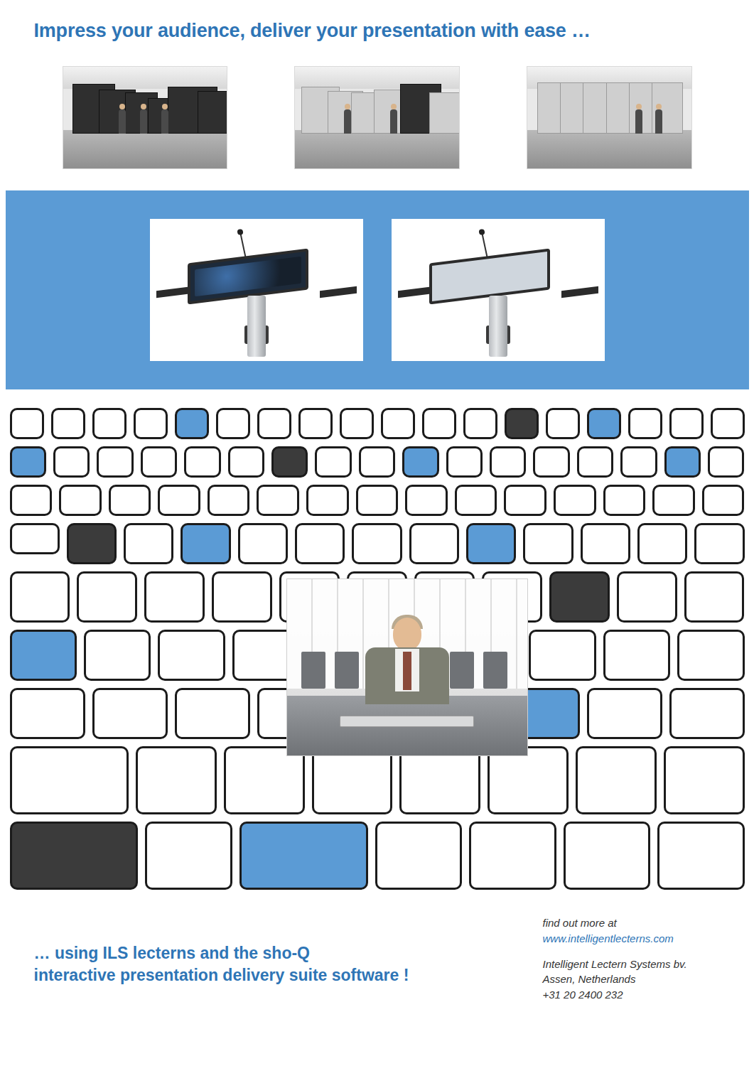Impress your audience, deliver your presentation with ease …
… using ILS lecterns and the sho-Q
interactive presentation delivery suite software !
find out more at
www.intelligentlecterns.com
Intelligent Lectern Systems bv.
Assen, Netherlands
+31 20 2400 232